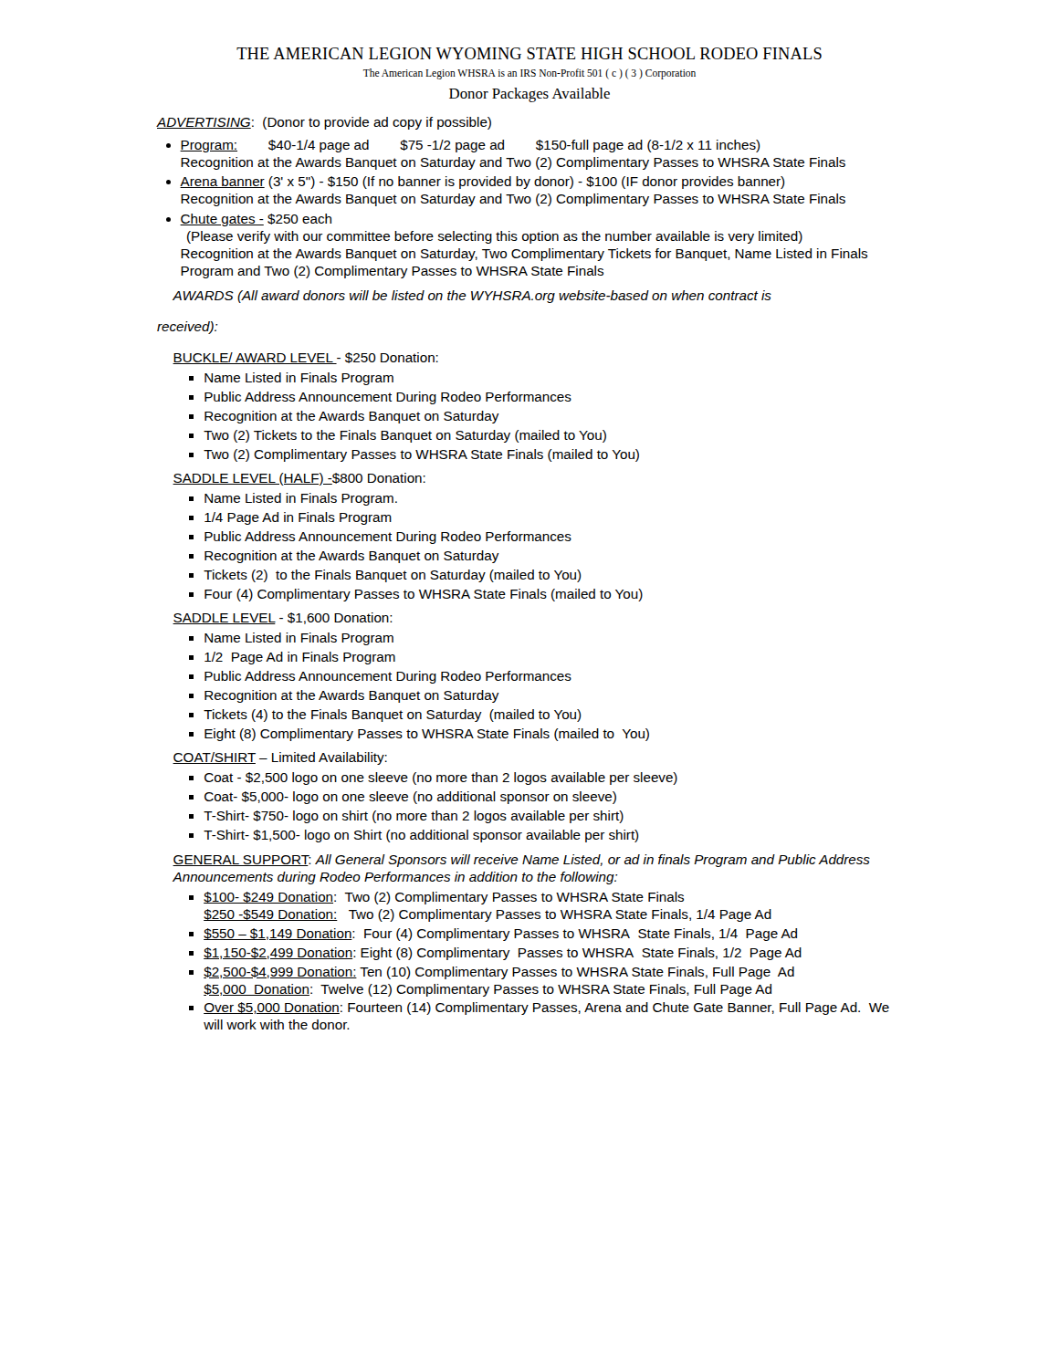THE AMERICAN LEGION WYOMING STATE HIGH SCHOOL RODEO FINALS
The American Legion WHSRA is an IRS Non-Profit 501 ( c ) ( 3 ) Corporation
Donor Packages Available
ADVERTISING
: (Donor to provide ad copy if possible)
Program: $40-1/4 page ad $75 -1/2 page ad $150-full page ad (8-1/2 x 11 inches)
Recognition at the Awards Banquet on Saturday and Two (2) Complimentary Passes to WHSRA State Finals
Arena banner (3' x 5") - $150 (If no banner is provided by donor) - $100 (IF donor provides banner)
Recognition at the Awards Banquet on Saturday and Two (2) Complimentary Passes to WHSRA State Finals
Chute gates - $250 each
(Please verify with our committee before selecting this option as the number available is very limited)
Recognition at the Awards Banquet on Saturday, Two Complimentary Tickets for Banquet, Name Listed in Finals Program and Two (2) Complimentary Passes to WHSRA State Finals
AWARDS (All award donors will be listed on the WYHSRA.org website-based on when contract is
received):
BUCKLE/ AWARD LEVEL - $250 Donation:
Name Listed in Finals Program
Public Address Announcement During Rodeo Performances
Recognition at the Awards Banquet on Saturday
Two (2) Tickets to the Finals Banquet on Saturday (mailed to You)
Two (2) Complimentary Passes to WHSRA State Finals (mailed to You)
SADDLE LEVEL (HALF) -$800 Donation:
Name Listed in Finals Program.
1/4 Page Ad in Finals Program
Public Address Announcement During Rodeo Performances
Recognition at the Awards Banquet on Saturday
Tickets (2) to the Finals Banquet on Saturday (mailed to You)
Four (4) Complimentary Passes to WHSRA State Finals (mailed to You)
SADDLE LEVEL - $1,600 Donation:
Name Listed in Finals Program
1/2 Page Ad in Finals Program
Public Address Announcement During Rodeo Performances
Recognition at the Awards Banquet on Saturday
Tickets (4) to the Finals Banquet on Saturday (mailed to You)
Eight (8) Complimentary Passes to WHSRA State Finals (mailed to You)
COAT/SHIRT – Limited Availability:
Coat - $2,500 logo on one sleeve (no more than 2 logos available per sleeve)
Coat- $5,000- logo on one sleeve (no additional sponsor on sleeve)
T-Shirt- $750- logo on shirt (no more than 2 logos available per shirt)
T-Shirt- $1,500- logo on Shirt (no additional sponsor available per shirt)
GENERAL SUPPORT: All General Sponsors will receive Name Listed, or ad in finals Program and Public Address Announcements during Rodeo Performances in addition to the following:
$100- $249 Donation: Two (2) Complimentary Passes to WHSRA State Finals
$250 -$549 Donation: Two (2) Complimentary Passes to WHSRA State Finals, 1/4 Page Ad
$550 – $1,149 Donation: Four (4) Complimentary Passes to WHSRA State Finals, 1/4 Page Ad
$1,150-$2,499 Donation: Eight (8) Complimentary Passes to WHSRA State Finals, 1/2 Page Ad
$2,500-$4,999 Donation: Ten (10) Complimentary Passes to WHSRA State Finals, Full Page Ad
$5,000 Donation: Twelve (12) Complimentary Passes to WHSRA State Finals, Full Page Ad
Over $5,000 Donation: Fourteen (14) Complimentary Passes, Arena and Chute Gate Banner, Full Page Ad. We will work with the donor.